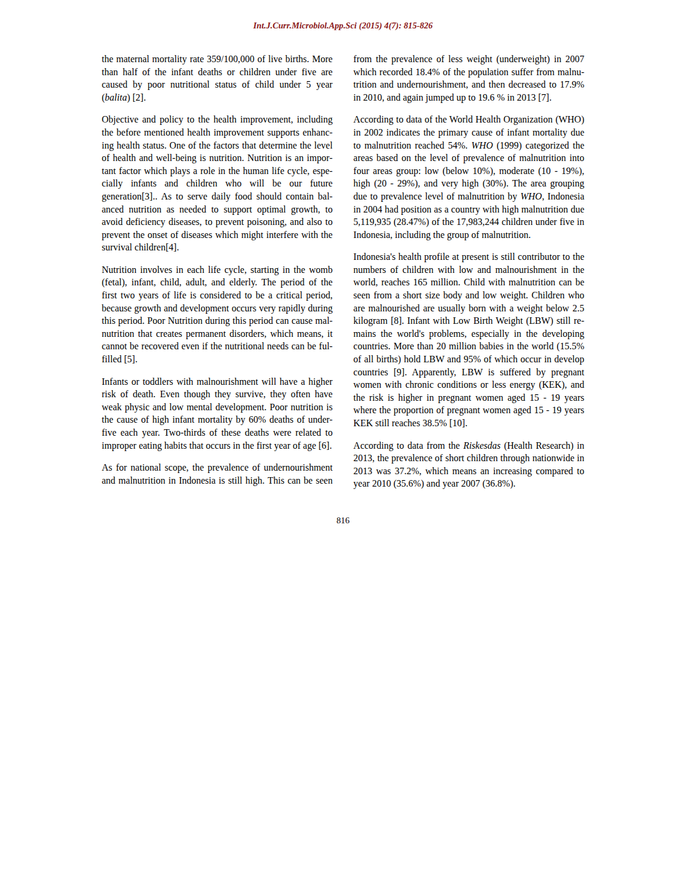Int.J.Curr.Microbiol.App.Sci (2015) 4(7): 815-826
the maternal mortality rate 359/100,000 of live births. More than half of the infant deaths or children under five are caused by poor nutritional status of child under 5 year (balita) [2].
Objective and policy to the health improvement, including the before mentioned health improvement supports enhancing health status. One of the factors that determine the level of health and well-being is nutrition. Nutrition is an important factor which plays a role in the human life cycle, especially infants and children who will be our future generation[3].. As to serve daily food should contain balanced nutrition as needed to support optimal growth, to avoid deficiency diseases, to prevent poisoning, and also to prevent the onset of diseases which might interfere with the survival children[4].
Nutrition involves in each life cycle, starting in the womb (fetal), infant, child, adult, and elderly. The period of the first two years of life is considered to be a critical period, because growth and development occurs very rapidly during this period. Poor Nutrition during this period can cause malnutrition that creates permanent disorders, which means, it cannot be recovered even if the nutritional needs can be fulfilled [5].
Infants or toddlers with malnourishment will have a higher risk of death. Even though they survive, they often have weak physic and low mental development. Poor nutrition is the cause of high infant mortality by 60% deaths of under-five each year. Two-thirds of these deaths were related to improper eating habits that occurs in the first year of age [6].
As for national scope, the prevalence of undernourishment and malnutrition in Indonesia is still high. This can be seen from the prevalence of less weight (underweight) in 2007 which recorded 18.4% of the population suffer from malnutrition and undernourishment, and then decreased to 17.9% in 2010, and again jumped up to 19.6 % in 2013 [7].
According to data of the World Health Organization (WHO) in 2002 indicates the primary cause of infant mortality due to malnutrition reached 54%. WHO (1999) categorized the areas based on the level of prevalence of malnutrition into four areas group: low (below 10%), moderate (10 - 19%), high (20 - 29%), and very high (30%). The area grouping due to prevalence level of malnutrition by WHO, Indonesia in 2004 had position as a country with high malnutrition due 5,119,935 (28.47%) of the 17,983,244 children under five in Indonesia, including the group of malnutrition.
Indonesia's health profile at present is still contributor to the numbers of children with low and malnourishment in the world, reaches 165 million. Child with malnutrition can be seen from a short size body and low weight. Children who are malnourished are usually born with a weight below 2.5 kilogram [8]. Infant with Low Birth Weight (LBW) still remains the world's problems, especially in the developing countries. More than 20 million babies in the world (15.5% of all births) hold LBW and 95% of which occur in develop countries [9]. Apparently, LBW is suffered by pregnant women with chronic conditions or less energy (KEK), and the risk is higher in pregnant women aged 15 - 19 years where the proportion of pregnant women aged 15 - 19 years KEK still reaches 38.5% [10].
According to data from the Riskesdas (Health Research) in 2013, the prevalence of short children through nationwide in 2013 was 37.2%, which means an increasing compared to year 2010 (35.6%) and year 2007 (36.8%).
816